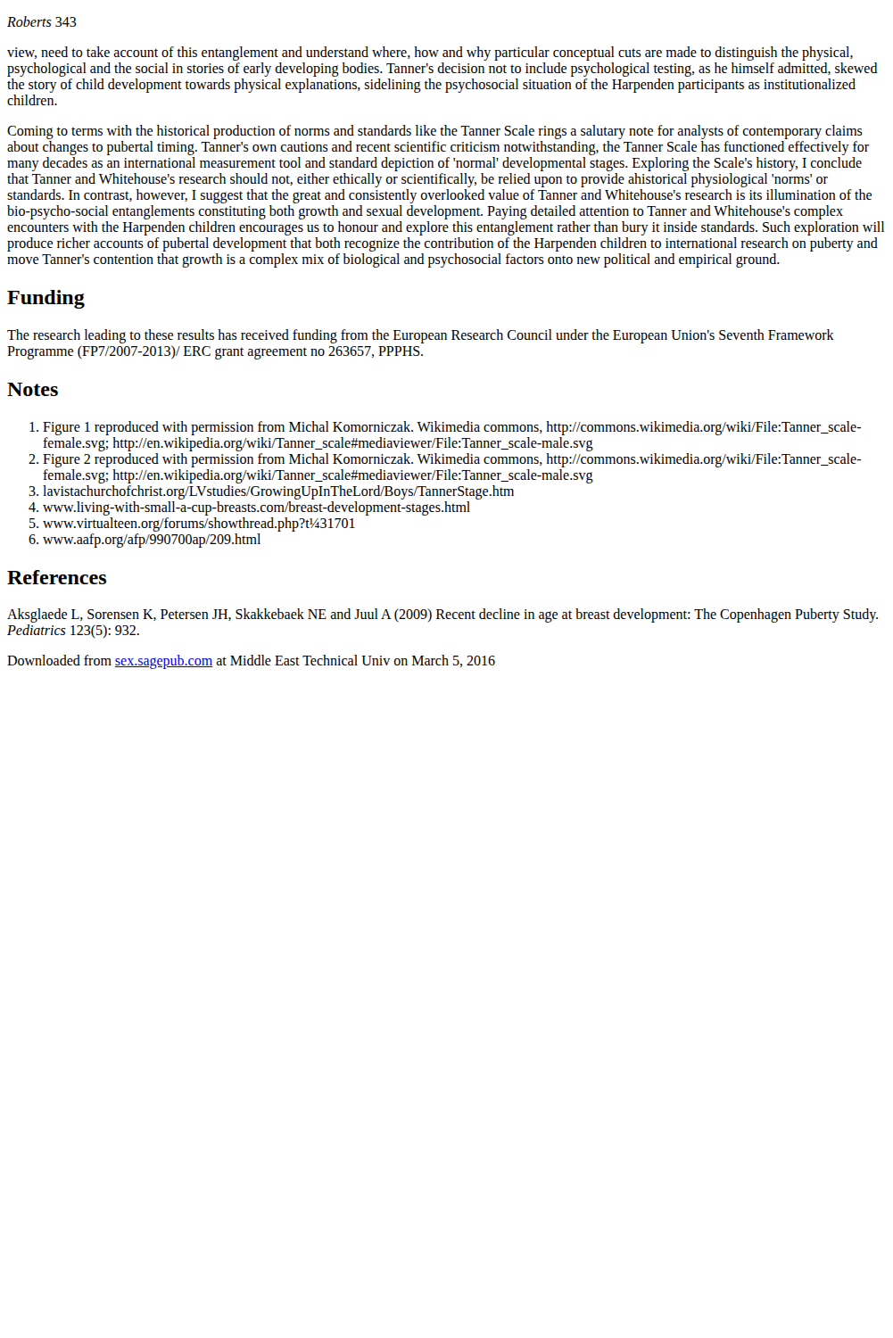Roberts 343
view, need to take account of this entanglement and understand where, how and why particular conceptual cuts are made to distinguish the physical, psychological and the social in stories of early developing bodies. Tanner's decision not to include psychological testing, as he himself admitted, skewed the story of child development towards physical explanations, sidelining the psychosocial situation of the Harpenden participants as institutionalized children.
Coming to terms with the historical production of norms and standards like the Tanner Scale rings a salutary note for analysts of contemporary claims about changes to pubertal timing. Tanner's own cautions and recent scientific criticism notwithstanding, the Tanner Scale has functioned effectively for many decades as an international measurement tool and standard depiction of 'normal' developmental stages. Exploring the Scale's history, I conclude that Tanner and Whitehouse's research should not, either ethically or scientifically, be relied upon to provide ahistorical physiological 'norms' or standards. In contrast, however, I suggest that the great and consistently overlooked value of Tanner and Whitehouse's research is its illumination of the bio-psycho-social entanglements constituting both growth and sexual development. Paying detailed attention to Tanner and Whitehouse's complex encounters with the Harpenden children encourages us to honour and explore this entanglement rather than bury it inside standards. Such exploration will produce richer accounts of pubertal development that both recognize the contribution of the Harpenden children to international research on puberty and move Tanner's contention that growth is a complex mix of biological and psychosocial factors onto new political and empirical ground.
Funding
The research leading to these results has received funding from the European Research Council under the European Union's Seventh Framework Programme (FP7/2007-2013)/ ERC grant agreement no 263657, PPPHS.
Notes
Figure 1 reproduced with permission from Michal Komorniczak. Wikimedia commons, http://commons.wikimedia.org/wiki/File:Tanner_scale-female.svg; http://en.wikipedia.org/wiki/Tanner_scale#mediaviewer/File:Tanner_scale-male.svg
Figure 2 reproduced with permission from Michal Komorniczak. Wikimedia commons, http://commons.wikimedia.org/wiki/File:Tanner_scale-female.svg; http://en.wikipedia.org/wiki/Tanner_scale#mediaviewer/File:Tanner_scale-male.svg
lavistachurchofchrist.org/LVstudies/GrowingUpInTheLord/Boys/TannerStage.htm
www.living-with-small-a-cup-breasts.com/breast-development-stages.html
www.virtualteen.org/forums/showthread.php?t¼31701
www.aafp.org/afp/990700ap/209.html
References
Aksglaede L, Sorensen K, Petersen JH, Skakkebaek NE and Juul A (2009) Recent decline in age at breast development: The Copenhagen Puberty Study. Pediatrics 123(5): 932.
Downloaded from sex.sagepub.com at Middle East Technical Univ on March 5, 2016